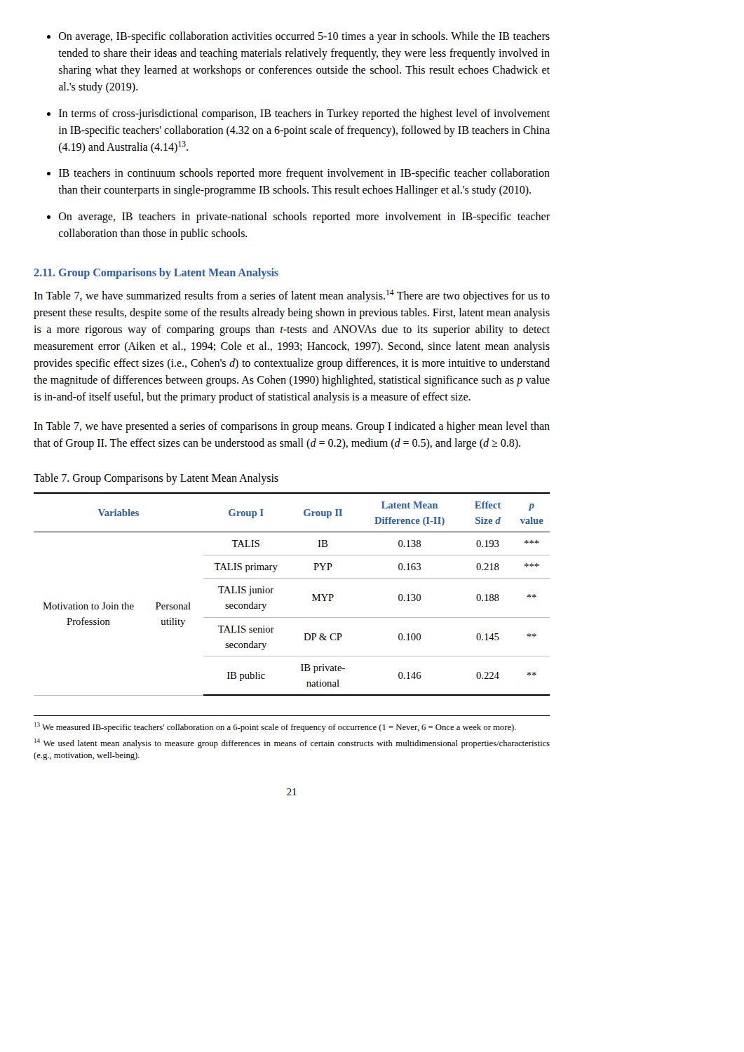On average, IB-specific collaboration activities occurred 5-10 times a year in schools. While the IB teachers tended to share their ideas and teaching materials relatively frequently, they were less frequently involved in sharing what they learned at workshops or conferences outside the school. This result echoes Chadwick et al.'s study (2019).
In terms of cross-jurisdictional comparison, IB teachers in Turkey reported the highest level of involvement in IB-specific teachers' collaboration (4.32 on a 6-point scale of frequency), followed by IB teachers in China (4.19) and Australia (4.14)13.
IB teachers in continuum schools reported more frequent involvement in IB-specific teacher collaboration than their counterparts in single-programme IB schools. This result echoes Hallinger et al.'s study (2010).
On average, IB teachers in private-national schools reported more involvement in IB-specific teacher collaboration than those in public schools.
2.11. Group Comparisons by Latent Mean Analysis
In Table 7, we have summarized results from a series of latent mean analysis.14 There are two objectives for us to present these results, despite some of the results already being shown in previous tables. First, latent mean analysis is a more rigorous way of comparing groups than t-tests and ANOVAs due to its superior ability to detect measurement error (Aiken et al., 1994; Cole et al., 1993; Hancock, 1997). Second, since latent mean analysis provides specific effect sizes (i.e., Cohen's d) to contextualize group differences, it is more intuitive to understand the magnitude of differences between groups. As Cohen (1990) highlighted, statistical significance such as p value is in-and-of itself useful, but the primary product of statistical analysis is a measure of effect size.
In Table 7, we have presented a series of comparisons in group means. Group I indicated a higher mean level than that of Group II. The effect sizes can be understood as small (d = 0.2), medium (d = 0.5), and large (d ≥ 0.8).
Table 7. Group Comparisons by Latent Mean Analysis
| Variables | Group I | Group II | Latent Mean Difference (I-II) | Effect Size d | p value |
| --- | --- | --- | --- | --- | --- |
| Motivation to Join the Profession | Personal utility | TALIS | IB | 0.138 | 0.193 | *** |
| TALIS primary | PYP | 0.163 | 0.218 | *** |
| TALIS junior secondary | MYP | 0.130 | 0.188 | ** |
| TALIS senior secondary | DP & CP | 0.100 | 0.145 | ** |
| IB public | IB private-national | 0.146 | 0.224 | ** |
13 We measured IB-specific teachers' collaboration on a 6-point scale of frequency of occurrence (1 = Never, 6 = Once a week or more).
14 We used latent mean analysis to measure group differences in means of certain constructs with multidimensional properties/characteristics (e.g., motivation, well-being).
21